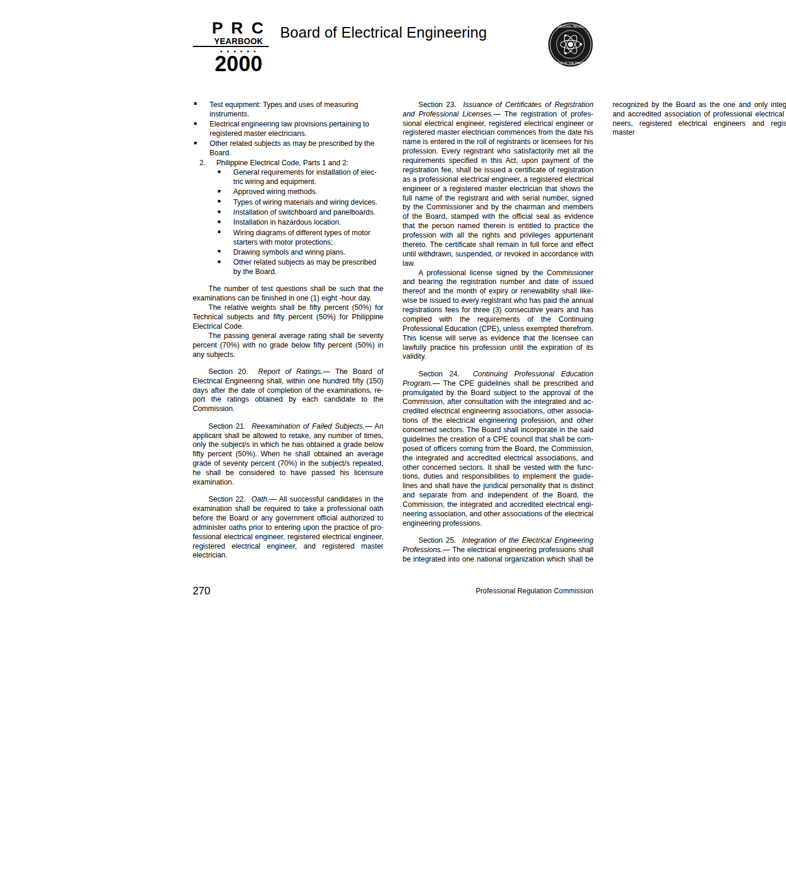P R C
YEARBOOK
• • • • • •
2000
Board of Electrical Engineering
PROFESSIONAL REGULATION REPUBLIC OF THE PHILIPPINES
Test equipment: Types and uses of measuring instruments.
Electrical engineering law provisions pertaining to registered master electricians.
Other related subjects as may be prescribed by the Board.
2. Philippine Electrical Code, Parts 1 and 2:
General requirements for installation of electric wiring and equipment.
Approved wiring methods.
Types of wiring materials and wiring devices.
Installation of switchboard and panelboards.
Installation in hazardous location.
Wiring diagrams of different types of motor starters with motor protections;
Drawing symbols and wiring plans.
Other related subjects as may be prescribed by the Board.
The number of test questions shall be such that the examinations can be finished in one (1) eight -hour day.
The relative weights shall be fifty percent (50%) for Technical subjects and fifty percent (50%) for Philippine Electrical Code.
The passing general average rating shall be seventy percent (70%) with no grade below fifty percent (50%) in any subjects.
Section 20. Report of Ratings.— The Board of Electrical Engineering shall, within one hundred fifty (150) days after the date of completion of the examinations, report the ratings obtained by each candidate to the Commission.
Section 21. Reexamination of Failed Subjects.— An applicant shall be allowed to retake, any number of times, only the subject/s in which he has obtained a grade below fifty percent (50%). When he shall obtained an average grade of seventy percent (70%) in the subject/s repeated, he shall be considered to have passed his licensure examination.
Section 22. Oath.— All successful candidates in the examination shall be required to take a professional oath before the Board or any government official authorized to administer oaths prior to entering upon the practice of professional electrical engineer, registered electrical engineer, registered electrical engineer, and registered master electrician.
Section 23. Issuance of Certificates of Registration and Professional Licenses.— The registration of professional electrical engineer, registered electrical engineer or registered master electrician commences from the date his name is entered in the roll of registrants or licensees for his profession. Every registrant who satisfactorily met all the requirements specified in this Act, upon payment of the registration fee, shall be issued a certificate of registration as a professional electrical engineer, a registered electrical engineer or a registered master electrician that shows the full name of the registrant and with serial number, signed by the Commissioner and by the chairman and members of the Board, stamped with the official seal as evidence that the person named therein is entitled to practice the profession with all the rights and privileges appurtenant thereto. The certificate shall remain in full force and effect until withdrawn, suspended, or revoked in accordance with law.
A professional license signed by the Commissioner and bearing the registration number and date of issued thereof and the month of expiry or renewability shall likewise be issued to every registrant who has paid the annual registrations fees for three (3) consecutive years and has complied with the requirements of the Continuing Professional Education (CPE), unless exempted therefrom. This license will serve as evidence that the licensee can lawfully practice his profession until the expiration of its validity.
Section 24. Continuing Professional Education Program.— The CPE guidelines shall be prescribed and promulgated by the Board subject to the approval of the Commission, after consultation with the integrated and accredited electrical engineering associations, other associations of the electrical engineering profession, and other concerned sectors. The Board shall incorporate in the said guidelines the creation of a CPE council that shall be composed of officers coming from the Board, the Commission, the integrated and accredited electrical associations, and other concerned sectors. It shall be vested with the functions, duties and responsibilities to implement the guidelines and shall have the juridical personality that is distinct and separate from and independent of the Board, the Commission, the integrated and accredited electrical engineering association, and other associations of the electrical engineering professions.
Section 25. Integration of the Electrical Engineering Professions.— The electrical engineering professions shall be integrated into one national organization which shall be recognized by the Board as the one and only integrated and accredited association of professional electrical engineers, registered electrical engineers and registered master
270
Professional Regulation Commission